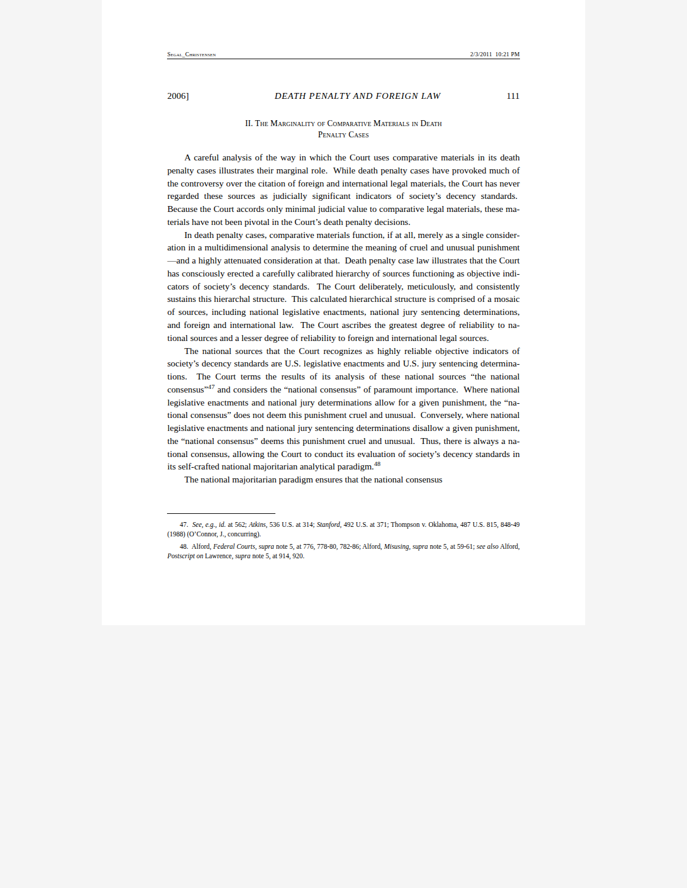Segal_Christensen 2/3/2011 10:21 PM
2006] DEATH PENALTY AND FOREIGN LAW 111
II. The Marginality of Comparative Materials in Death
Penalty Cases
A careful analysis of the way in which the Court uses comparative materials in its death penalty cases illustrates their marginal role. While death penalty cases have provoked much of the controversy over the citation of foreign and international legal materials, the Court has never regarded these sources as judicially significant indicators of society’s decency standards. Because the Court accords only minimal judicial value to comparative legal materials, these materials have not been pivotal in the Court’s death penalty decisions.
In death penalty cases, comparative materials function, if at all, merely as a single consideration in a multidimensional analysis to determine the meaning of cruel and unusual punishment—and a highly attenuated consideration at that. Death penalty case law illustrates that the Court has consciously erected a carefully calibrated hierarchy of sources functioning as objective indicators of society’s decency standards. The Court deliberately, meticulously, and consistently sustains this hierarchal structure. This calculated hierarchical structure is comprised of a mosaic of sources, including national legislative enactments, national jury sentencing determinations, and foreign and international law. The Court ascribes the greatest degree of reliability to national sources and a lesser degree of reliability to foreign and international legal sources.
The national sources that the Court recognizes as highly reliable objective indicators of society’s decency standards are U.S. legislative enactments and U.S. jury sentencing determinations. The Court terms the results of its analysis of these national sources “the national consensus”47 and considers the “national consensus” of paramount importance. Where national legislative enactments and national jury determinations allow for a given punishment, the “national consensus” does not deem this punishment cruel and unusual. Conversely, where national legislative enactments and national jury sentencing determinations disallow a given punishment, the “national consensus” deems this punishment cruel and unusual. Thus, there is always a national consensus, allowing the Court to conduct its evaluation of society’s decency standards in its self-crafted national majoritarian analytical paradigm.48
The national majoritarian paradigm ensures that the national consensus
47. See, e.g., id. at 562; Atkins, 536 U.S. at 314; Stanford, 492 U.S. at 371; Thompson v. Oklahoma, 487 U.S. 815, 848-49 (1988) (O’Connor, J., concurring).
48. Alford, Federal Courts, supra note 5, at 776, 778-80, 782-86; Alford, Misusing, supra note 5, at 59-61; see also Alford, Postscript on Lawrence, supra note 5, at 914, 920.